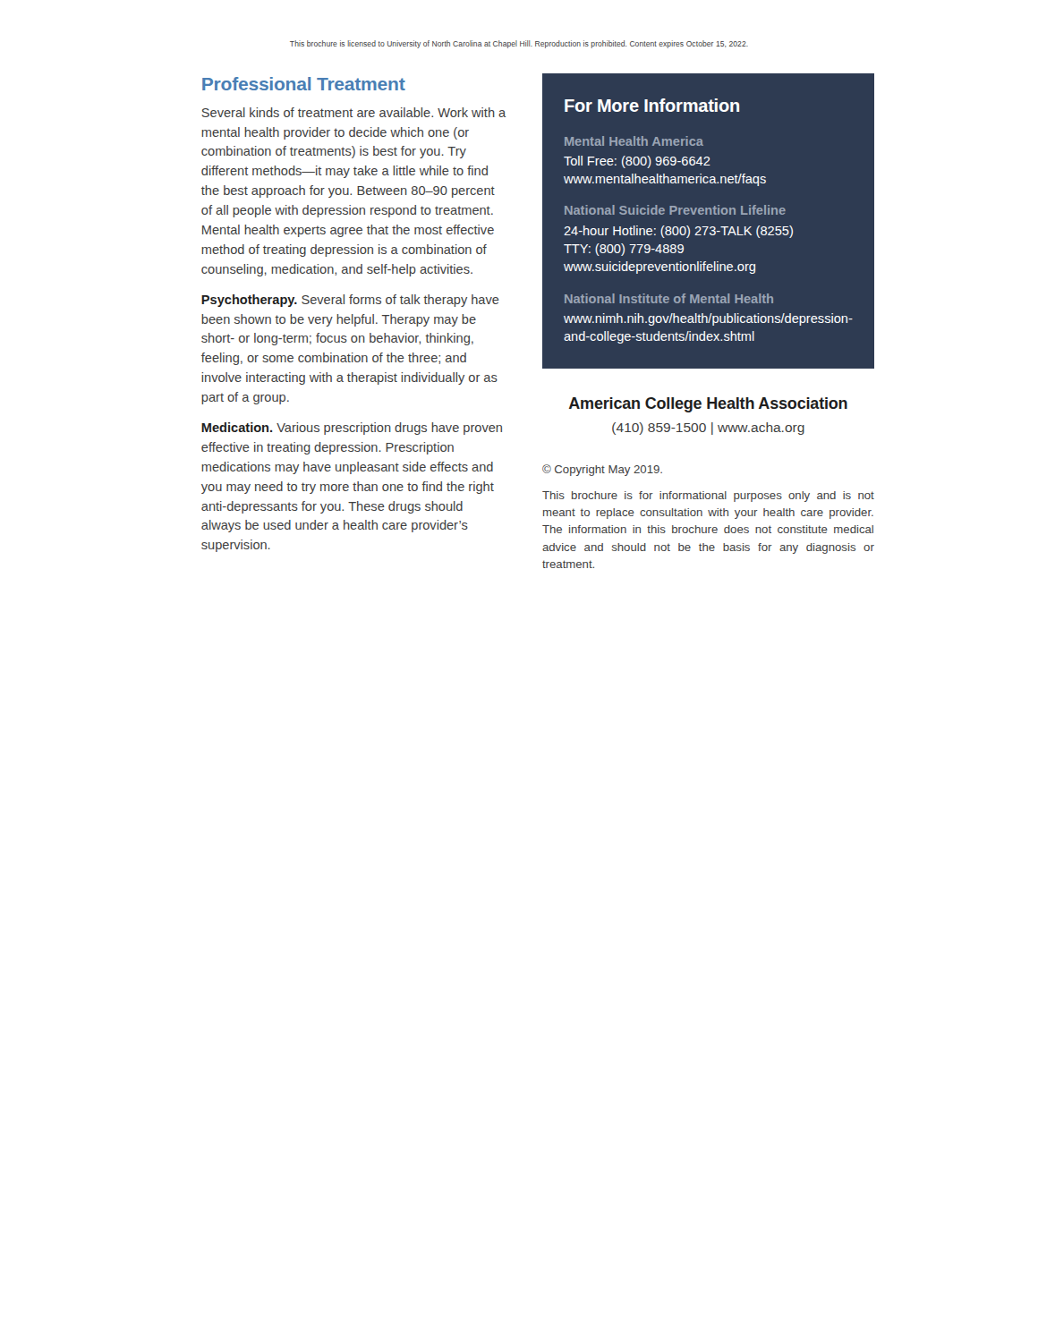This brochure is licensed to University of North Carolina at Chapel Hill. Reproduction is prohibited. Content expires October 15, 2022.
Professional Treatment
Several kinds of treatment are available. Work with a mental health provider to decide which one (or combination of treatments) is best for you. Try different methods—it may take a little while to find the best approach for you. Between 80–90 percent of all people with depression respond to treatment. Mental health experts agree that the most effective method of treating depression is a combination of counseling, medication, and self-help activities.
Psychotherapy. Several forms of talk therapy have been shown to be very helpful. Therapy may be short- or long-term; focus on behavior, thinking, feeling, or some combination of the three; and involve interacting with a therapist individually or as part of a group.
Medication. Various prescription drugs have proven effective in treating depression. Prescription medications may have unpleasant side effects and you may need to try more than one to find the right anti-depressants for you. These drugs should always be used under a health care provider’s supervision.
For More Information
Mental Health America
Toll Free: (800) 969-6642
www.mentalhealthamerica.net/faqs
National Suicide Prevention Lifeline
24-hour Hotline: (800) 273-TALK (8255)
TTY: (800) 779-4889
www.suicidepreventionlifeline.org
National Institute of Mental Health
www.nimh.nih.gov/health/publications/depression-and-college-students/index.shtml
American College Health Association
(410) 859-1500 | www.acha.org
© Copyright May 2019.
This brochure is for informational purposes only and is not meant to replace consultation with your health care provider. The information in this brochure does not constitute medical advice and should not be the basis for any diagnosis or treatment.